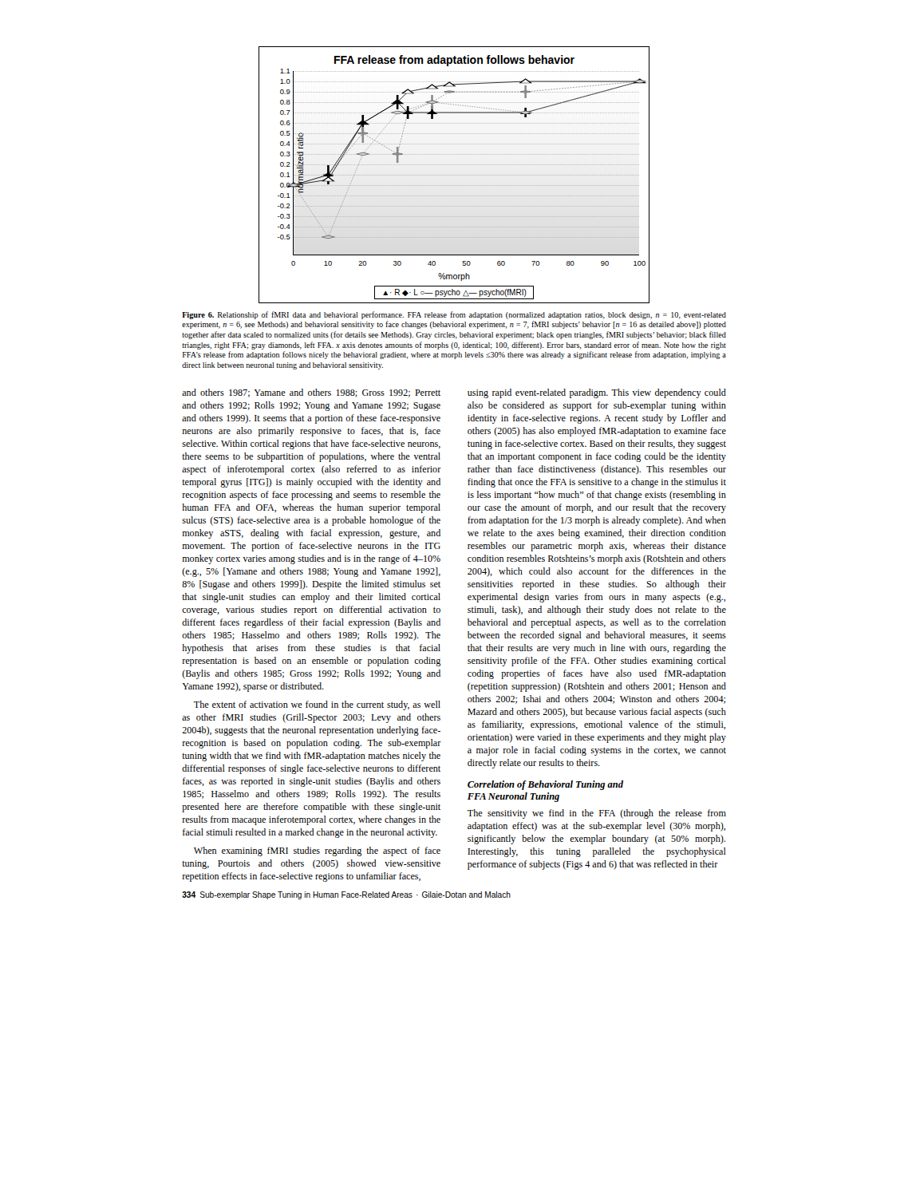FFA release from adaptation follows behavior
normalized ratio
1.1
1.0
0.9
0.8
0.7
0.6
0.5
0.4
0.3
0.2
0.1
0.0
-0.1
-0.2
-0.3
-0.4
-0.5
0
10
20
30
40
50
60
70
80
90
100
%morph
▲· R ◆· L ○— psycho △— psycho(fMRI)
Figure 6. Relationship of fMRI data and behavioral performance. FFA release from adaptation (normalized adaptation ratios, block design, n = 10, event-related experiment, n = 6, see Methods) and behavioral sensitivity to face changes (behavioral experiment, n = 7, fMRI subjects’ behavior [n = 16 as detailed above]) plotted together after data scaled to normalized units (for details see Methods). Gray circles, behavioral experiment; black open triangles, fMRI subjects’ behavior; black filled triangles, right FFA; gray diamonds, left FFA. x axis denotes amounts of morphs (0, identical; 100, different). Error bars, standard error of mean. Note how the right FFA’s release from adaptation follows nicely the behavioral gradient, where at morph levels ≤30% there was already a significant release from adaptation, implying a direct link between neuronal tuning and behavioral sensitivity.
and others 1987; Yamane and others 1988; Gross 1992; Perrett and others 1992; Rolls 1992; Young and Yamane 1992; Sugase and others 1999). It seems that a portion of these face-responsive neurons are also primarily responsive to faces, that is, face selective. Within cortical regions that have face-selective neurons, there seems to be subpartition of populations, where the ventral aspect of inferotemporal cortex (also referred to as inferior temporal gyrus [ITG]) is mainly occupied with the identity and recognition aspects of face processing and seems to resemble the human FFA and OFA, whereas the human superior temporal sulcus (STS) face-selective area is a probable homologue of the monkey aSTS, dealing with facial expression, gesture, and movement. The portion of face-selective neurons in the ITG monkey cortex varies among studies and is in the range of 4–10% (e.g., 5% [Yamane and others 1988; Young and Yamane 1992], 8% [Sugase and others 1999]). Despite the limited stimulus set that single-unit studies can employ and their limited cortical coverage, various studies report on differential activation to different faces regardless of their facial expression (Baylis and others 1985; Hasselmo and others 1989; Rolls 1992). The hypothesis that arises from these studies is that facial representation is based on an ensemble or population coding (Baylis and others 1985; Gross 1992; Rolls 1992; Young and Yamane 1992), sparse or distributed.
The extent of activation we found in the current study, as well as other fMRI studies (Grill-Spector 2003; Levy and others 2004b), suggests that the neuronal representation underlying face-recognition is based on population coding. The sub-exemplar tuning width that we find with fMR-adaptation matches nicely the differential responses of single face-selective neurons to different faces, as was reported in single-unit studies (Baylis and others 1985; Hasselmo and others 1989; Rolls 1992). The results presented here are therefore compatible with these single-unit results from macaque inferotemporal cortex, where changes in the facial stimuli resulted in a marked change in the neuronal activity.
When examining fMRI studies regarding the aspect of face tuning, Pourtois and others (2005) showed view-sensitive repetition effects in face-selective regions to unfamiliar faces,
using rapid event-related paradigm. This view dependency could also be considered as support for sub-exemplar tuning within identity in face-selective regions. A recent study by Loffler and others (2005) has also employed fMR-adaptation to examine face tuning in face-selective cortex. Based on their results, they suggest that an important component in face coding could be the identity rather than face distinctiveness (distance). This resembles our finding that once the FFA is sensitive to a change in the stimulus it is less important “how much” of that change exists (resembling in our case the amount of morph, and our result that the recovery from adaptation for the 1/3 morph is already complete). And when we relate to the axes being examined, their direction condition resembles our parametric morph axis, whereas their distance condition resembles Rotshteins’s morph axis (Rotshtein and others 2004), which could also account for the differences in the sensitivities reported in these studies. So although their experimental design varies from ours in many aspects (e.g., stimuli, task), and although their study does not relate to the behavioral and perceptual aspects, as well as to the correlation between the recorded signal and behavioral measures, it seems that their results are very much in line with ours, regarding the sensitivity profile of the FFA. Other studies examining cortical coding properties of faces have also used fMR-adaptation (repetition suppression) (Rotshtein and others 2001; Henson and others 2002; Ishai and others 2004; Winston and others 2004; Mazard and others 2005), but because various facial aspects (such as familiarity, expressions, emotional valence of the stimuli, orientation) were varied in these experiments and they might play a major role in facial coding systems in the cortex, we cannot directly relate our results to theirs.
Correlation of Behavioral Tuning and
FFA Neuronal Tuning
The sensitivity we find in the FFA (through the release from adaptation effect) was at the sub-exemplar level (30% morph), significantly below the exemplar boundary (at 50% morph). Interestingly, this tuning paralleled the psychophysical performance of subjects (Figs 4 and 6) that was reflected in their
334 Sub-exemplar Shape Tuning in Human Face-Related Areas·Gilaie-Dotan and Malach